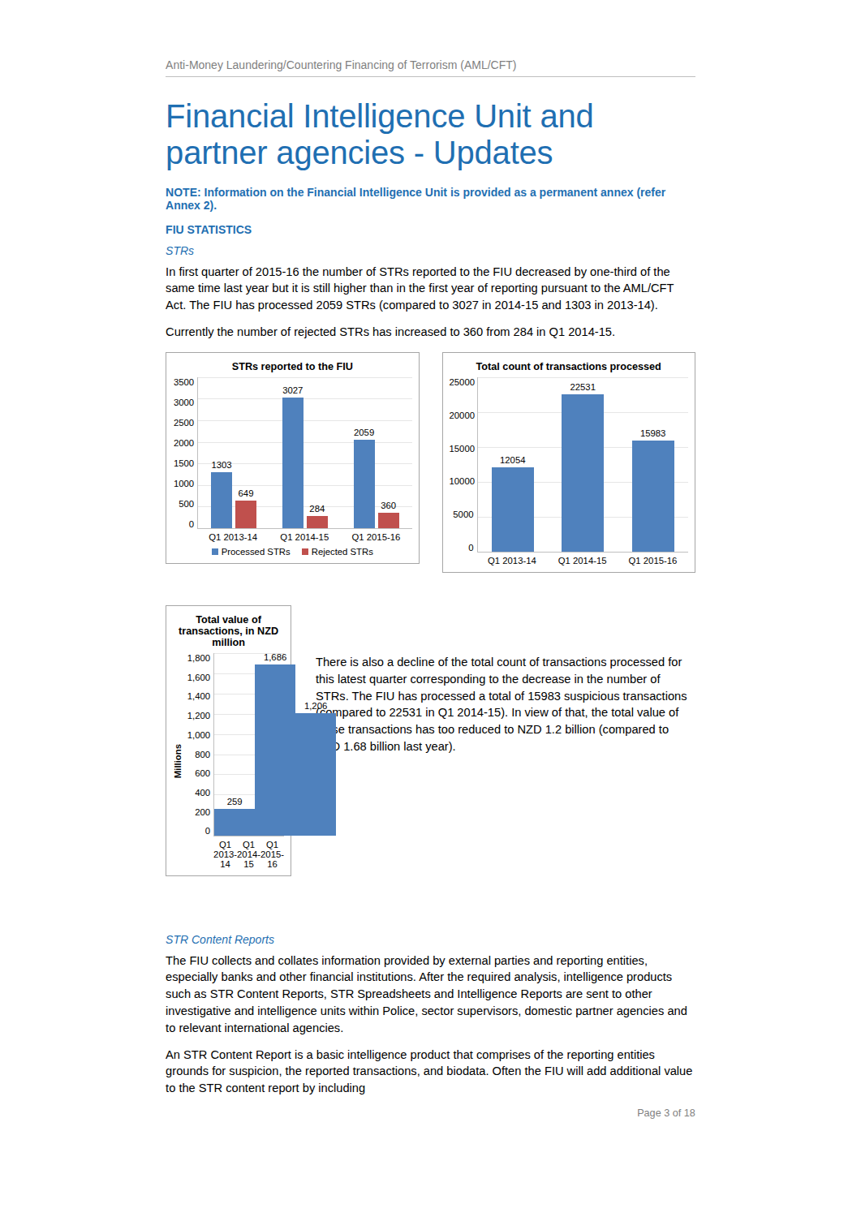Anti-Money Laundering/Countering Financing of Terrorism (AML/CFT)
Financial Intelligence Unit and partner agencies - Updates
NOTE: Information on the Financial Intelligence Unit is provided as a permanent annex (refer Annex 2).
FIU STATISTICS
STRs
In first quarter of 2015-16 the number of STRs reported to the FIU decreased by one-third of the same time last year but it is still higher than in the first year of reporting pursuant to the AML/CFT Act. The FIU has processed 2059 STRs (compared to 3027 in 2014-15 and 1303 in 2013-14).
Currently the number of rejected STRs has increased to 360 from 284 in Q1 2014-15.
STRs reported to the FIU
3500300025002000150010005000
1303
649
3027
284
2059
360
Q1 2013-14 Q1 2014-15 Q1 2015-16
Processed STRs Rejected STRs
Total count of transactions processed
2500020000150001000050000
12054
22531
15983
Q1 2013-14 Q1 2014-15 Q1 2015-16
Total value of transactions, in NZD million
Millions
1,8001,6001,4001,2001,0008006004002000
259
1,686
1,206
Q1 2013-14 Q1 2014-15 Q1 2015-16
There is also a decline of the total count of transactions processed for this latest quarter corresponding to the decrease in the number of STRs. The FIU has processed a total of 15983 suspicious transactions (compared to 22531 in Q1 2014-15). In view of that, the total value of those transactions has too reduced to NZD 1.2 billion (compared to NZD 1.68 billion last year).
STR Content Reports
The FIU collects and collates information provided by external parties and reporting entities, especially banks and other financial institutions. After the required analysis, intelligence products such as STR Content Reports, STR Spreadsheets and Intelligence Reports are sent to other investigative and intelligence units within Police, sector supervisors, domestic partner agencies and to relevant international agencies.
An STR Content Report is a basic intelligence product that comprises of the reporting entities grounds for suspicion, the reported transactions, and biodata. Often the FIU will add additional value to the STR content report by including
Page 3 of 18